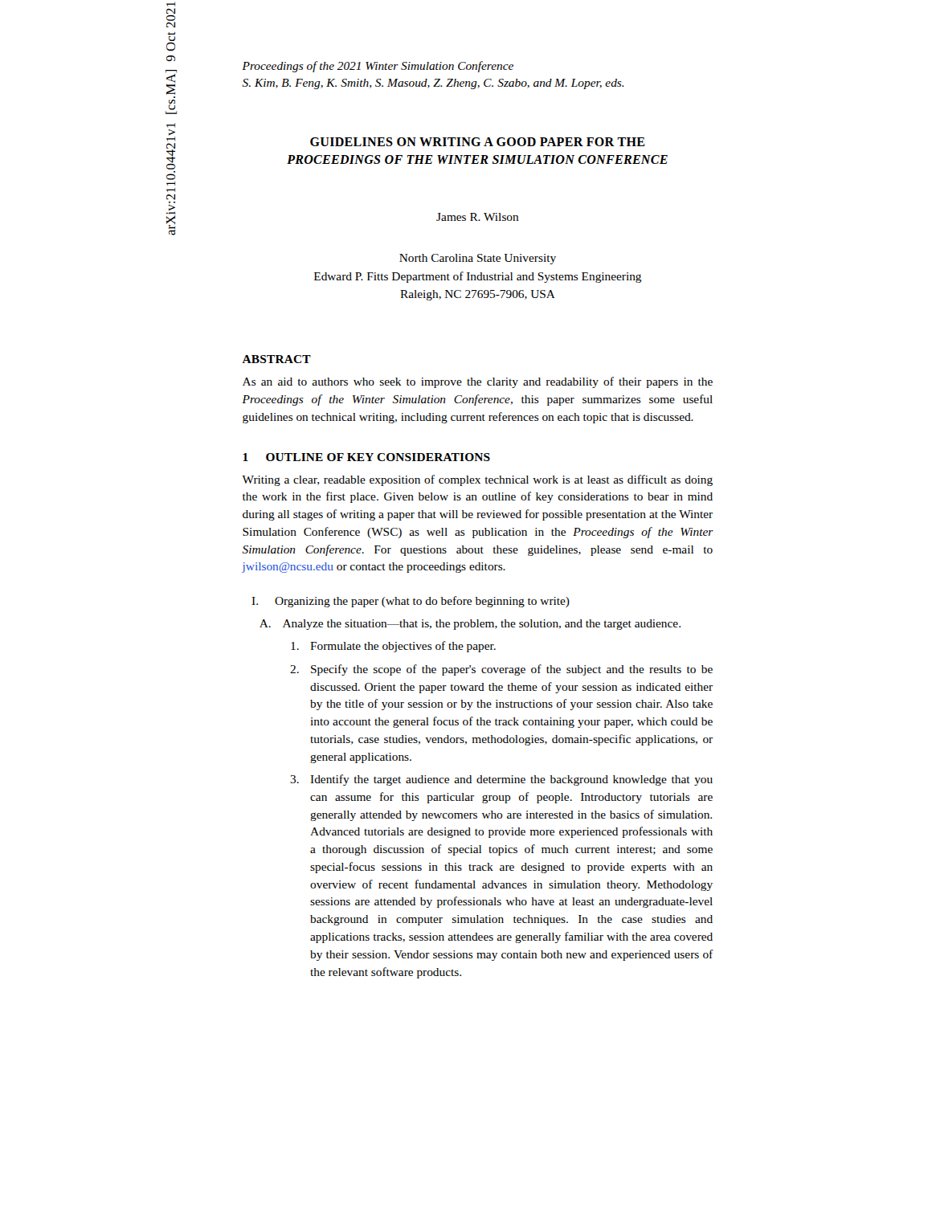arXiv:2110.04421v1 [cs.MA] 9 Oct 2021
Proceedings of the 2021 Winter Simulation Conference
S. Kim, B. Feng, K. Smith, S. Masoud, Z. Zheng, C. Szabo, and M. Loper, eds.
GUIDELINES ON WRITING A GOOD PAPER FOR THE
PROCEEDINGS OF THE WINTER SIMULATION CONFERENCE
James R. Wilson
North Carolina State University
Edward P. Fitts Department of Industrial and Systems Engineering
Raleigh, NC 27695-7906, USA
ABSTRACT
As an aid to authors who seek to improve the clarity and readability of their papers in the Proceedings of the Winter Simulation Conference, this paper summarizes some useful guidelines on technical writing, including current references on each topic that is discussed.
1 OUTLINE OF KEY CONSIDERATIONS
Writing a clear, readable exposition of complex technical work is at least as difficult as doing the work in the first place. Given below is an outline of key considerations to bear in mind during all stages of writing a paper that will be reviewed for possible presentation at the Winter Simulation Conference (WSC) as well as publication in the Proceedings of the Winter Simulation Conference. For questions about these guidelines, please send e-mail to jwilson@ncsu.edu or contact the proceedings editors.
I.
Organizing the paper (what to do before beginning to write)
A.
Analyze the situation—that is, the problem, the solution, and the target audience.
1.
Formulate the objectives of the paper.
2.
Specify the scope of the paper's coverage of the subject and the results to be discussed. Orient the paper toward the theme of your session as indicated either by the title of your session or by the instructions of your session chair. Also take into account the general focus of the track containing your paper, which could be tutorials, case studies, vendors, methodologies, domain-specific applications, or general applications.
3.
Identify the target audience and determine the background knowledge that you can assume for this particular group of people. Introductory tutorials are generally attended by newcomers who are interested in the basics of simulation. Advanced tutorials are designed to provide more experienced professionals with a thorough discussion of special topics of much current interest; and some special-focus sessions in this track are designed to provide experts with an overview of recent fundamental advances in simulation theory. Methodology sessions are attended by professionals who have at least an undergraduate-level background in computer simulation techniques. In the case studies and applications tracks, session attendees are generally familiar with the area covered by their session. Vendor sessions may contain both new and experienced users of the relevant software products.